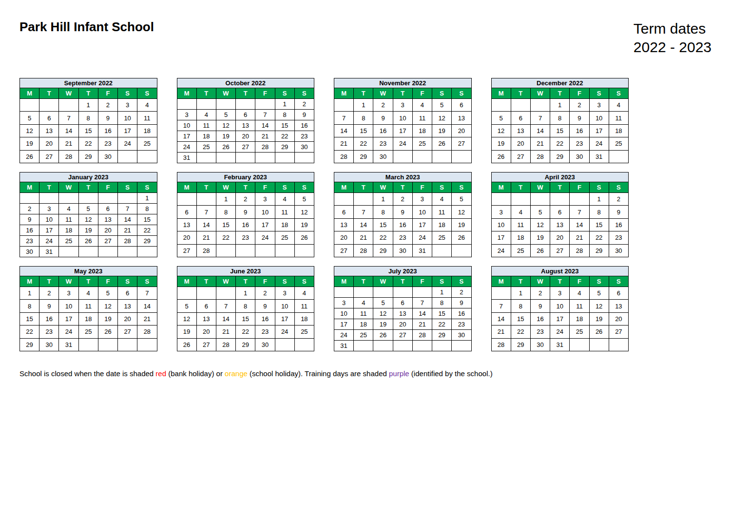Park Hill Infant School
Term dates
2022 - 2023
September 2022
| M | T | W | T | F | S | S |
| --- | --- | --- | --- | --- | --- | --- |
| | | | 1 | 2 | 3 | 4 |
| 5 | 6 | 7 | 8 | 9 | 10 | 11 |
| 12 | 13 | 14 | 15 | 16 | 17 | 18 |
| 19 | 20 | 21 | 22 | 23 | 24 | 25 |
| 26 | 27 | 28 | 29 | 30 | | |
October 2022
| M | T | W | T | F | S | S |
| --- | --- | --- | --- | --- | --- | --- |
| | | | | | 1 | 2 |
| 3 | 4 | 5 | 6 | 7 | 8 | 9 |
| 10 | 11 | 12 | 13 | 14 | 15 | 16 |
| 17 | 18 | 19 | 20 | 21 | 22 | 23 |
| 24 | 25 | 26 | 27 | 28 | 29 | 30 |
| 31 | | | | | | |
November 2022
| M | T | W | T | F | S | S |
| --- | --- | --- | --- | --- | --- | --- |
| | 1 | 2 | 3 | 4 | 5 | 6 |
| 7 | 8 | 9 | 10 | 11 | 12 | 13 |
| 14 | 15 | 16 | 17 | 18 | 19 | 20 |
| 21 | 22 | 23 | 24 | 25 | 26 | 27 |
| 28 | 29 | 30 | | | | |
December 2022
| M | T | W | T | F | S | S |
| --- | --- | --- | --- | --- | --- | --- |
| | | | 1 | 2 | 3 | 4 |
| 5 | 6 | 7 | 8 | 9 | 10 | 11 |
| 12 | 13 | 14 | 15 | 16 | 17 | 18 |
| 19 | 20 | 21 | 22 | 23 | 24 | 25 |
| 26 | 27 | 28 | 29 | 30 | 31 | |
January 2023
| M | T | W | T | F | S | S |
| --- | --- | --- | --- | --- | --- | --- |
| | | | | | | 1 |
| 2 | 3 | 4 | 5 | 6 | 7 | 8 |
| 9 | 10 | 11 | 12 | 13 | 14 | 15 |
| 16 | 17 | 18 | 19 | 20 | 21 | 22 |
| 23 | 24 | 25 | 26 | 27 | 28 | 29 |
| 30 | 31 | | | | | |
February 2023
| M | T | W | T | F | S | S |
| --- | --- | --- | --- | --- | --- | --- |
| | | 1 | 2 | 3 | 4 | 5 |
| 6 | 7 | 8 | 9 | 10 | 11 | 12 |
| 13 | 14 | 15 | 16 | 17 | 18 | 19 |
| 20 | 21 | 22 | 23 | 24 | 25 | 26 |
| 27 | 28 | | | | | |
March 2023
| M | T | W | T | F | S | S |
| --- | --- | --- | --- | --- | --- | --- |
| | | 1 | 2 | 3 | 4 | 5 |
| 6 | 7 | 8 | 9 | 10 | 11 | 12 |
| 13 | 14 | 15 | 16 | 17 | 18 | 19 |
| 20 | 21 | 22 | 23 | 24 | 25 | 26 |
| 27 | 28 | 29 | 30 | 31 | | |
April 2023
| M | T | W | T | F | S | S |
| --- | --- | --- | --- | --- | --- | --- |
| | | | | | 1 | 2 |
| 3 | 4 | 5 | 6 | 7 | 8 | 9 |
| 10 | 11 | 12 | 13 | 14 | 15 | 16 |
| 17 | 18 | 19 | 20 | 21 | 22 | 23 |
| 24 | 25 | 26 | 27 | 28 | 29 | 30 |
May 2023
| M | T | W | T | F | S | S |
| --- | --- | --- | --- | --- | --- | --- |
| 1 | 2 | 3 | 4 | 5 | 6 | 7 |
| 8 | 9 | 10 | 11 | 12 | 13 | 14 |
| 15 | 16 | 17 | 18 | 19 | 20 | 21 |
| 22 | 23 | 24 | 25 | 26 | 27 | 28 |
| 29 | 30 | 31 | | | | |
June 2023
| M | T | W | T | F | S | S |
| --- | --- | --- | --- | --- | --- | --- |
| | | | 1 | 2 | 3 | 4 |
| 5 | 6 | 7 | 8 | 9 | 10 | 11 |
| 12 | 13 | 14 | 15 | 16 | 17 | 18 |
| 19 | 20 | 21 | 22 | 23 | 24 | 25 |
| 26 | 27 | 28 | 29 | 30 | | |
July 2023
| M | T | W | T | F | S | S |
| --- | --- | --- | --- | --- | --- | --- |
| | | | | | 1 | 2 |
| 3 | 4 | 5 | 6 | 7 | 8 | 9 |
| 10 | 11 | 12 | 13 | 14 | 15 | 16 |
| 17 | 18 | 19 | 20 | 21 | 22 | 23 |
| 24 | 25 | 26 | 27 | 28 | 29 | 30 |
| 31 | | | | | | |
August 2023
| M | T | W | T | F | S | S |
| --- | --- | --- | --- | --- | --- | --- |
| | 1 | 2 | 3 | 4 | 5 | 6 |
| 7 | 8 | 9 | 10 | 11 | 12 | 13 |
| 14 | 15 | 16 | 17 | 18 | 19 | 20 |
| 21 | 22 | 23 | 24 | 25 | 26 | 27 |
| 28 | 29 | 30 | 31 | | | |
School is closed when the date is shaded red (bank holiday) or orange (school holiday). Training days are shaded purple (identified by the school.)